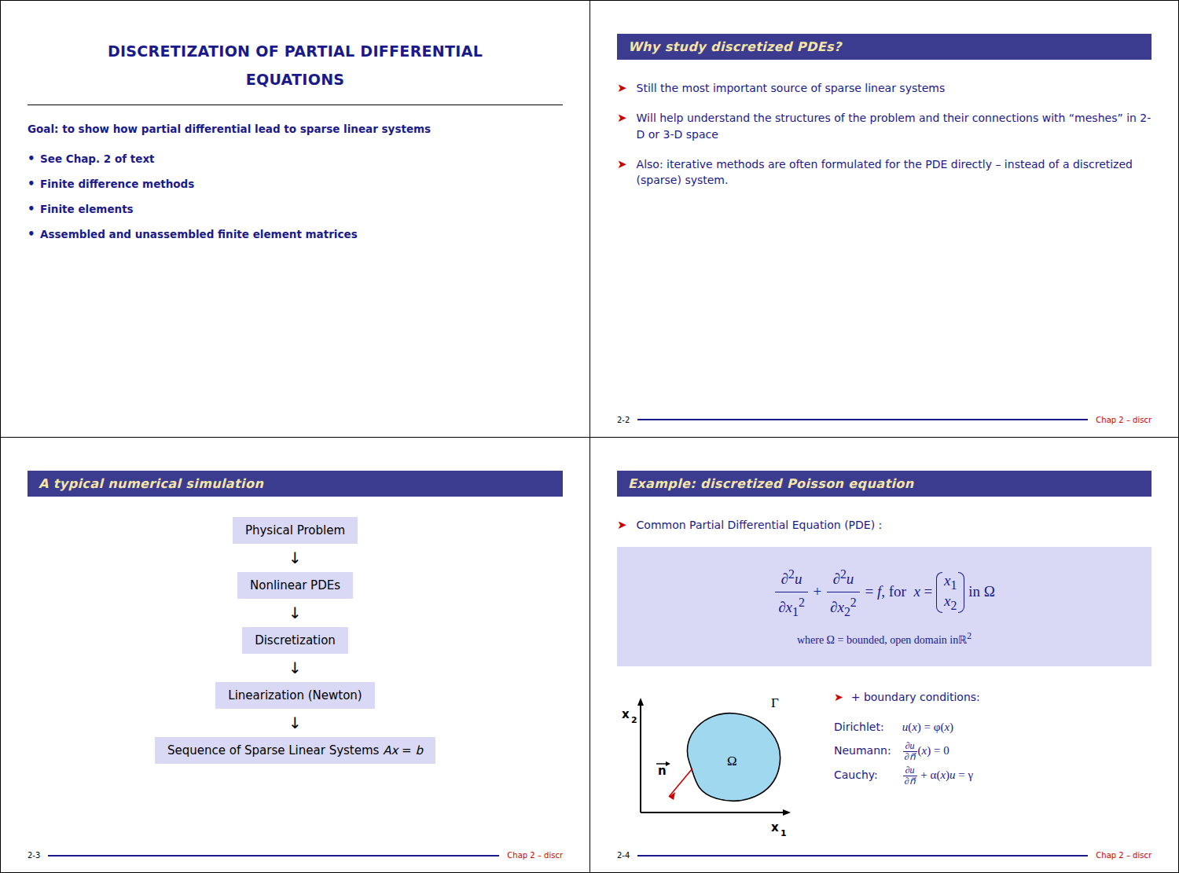DISCRETIZATION OF PARTIAL DIFFERENTIAL
EQUATIONS
Goal: to show how partial differential lead to sparse linear systems
See Chap. 2 of text
Finite difference methods
Finite elements
Assembled and unassembled finite element matrices
Why study discretized PDEs?
➤
Still the most important source of sparse linear systems
➤
Will help understand the structures of the problem and their connections with “meshes” in 2-D or 3-D space
➤
Also: iterative methods are often formulated for the PDE directly – instead of a discretized (sparse) system.
2-2 Chap 2 – discr
A typical numerical simulation
Physical Problem
↓
Nonlinear PDEs
↓
Discretization
↓
Linearization (Newton)
↓
Sequence of Sparse Linear Systems Ax = b
2-3 Chap 2 – discr
Example: discretized Poisson equation
➤
Common Partial Differential Equation (PDE) :
∂2u∂x12 + ∂2u∂x22 = f, for x = x1 x2 in Ω where Ω = bounded, open domain inℝ2
x 2 x 1 Γ Ω n
➤ + boundary conditions:
| Dirichlet: | u ( x ) = φ( x ) |
| Neumann: | ∂ u ∂ n⃗ ( x ) = 0 |
| Cauchy: | ∂ u ∂ n⃗ + α( x ) u = γ |
2-4 Chap 2 – discr